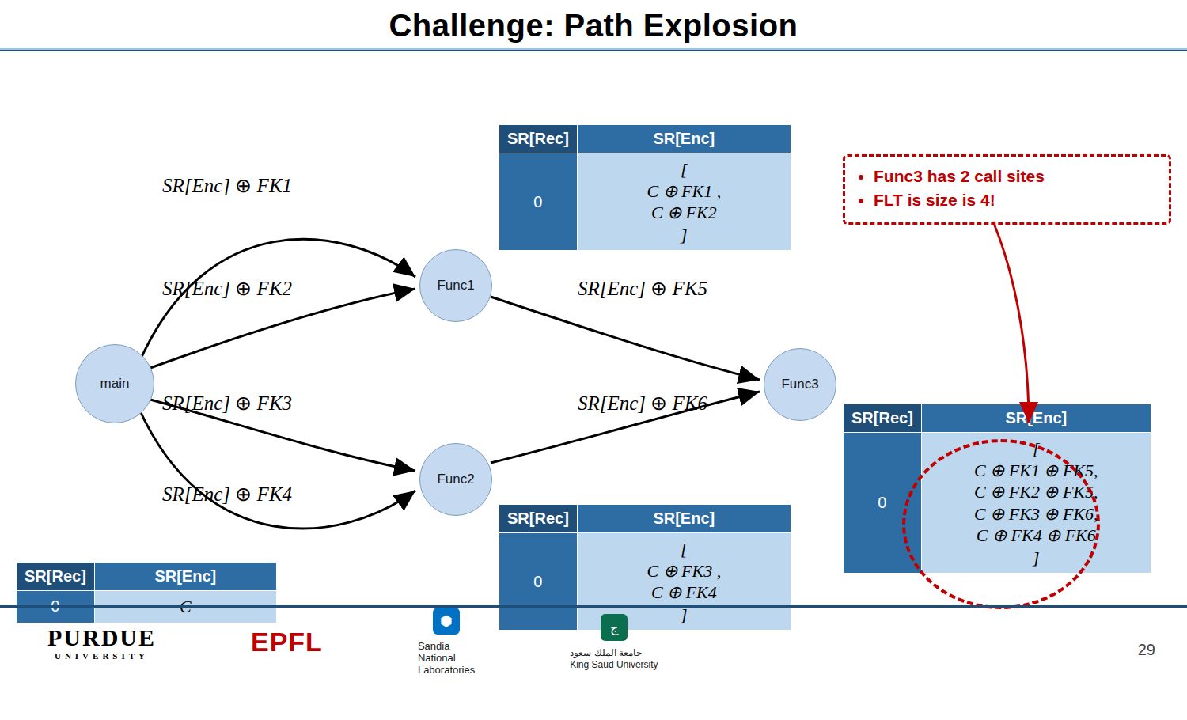Challenge: Path Explosion
main
Func1
Func2
Func3
SR[Enc] ⊕ FK1
SR[Enc] ⊕ FK2
SR[Enc] ⊕ FK3
SR[Enc] ⊕ FK4
SR[Enc] ⊕ FK5
SR[Enc] ⊕ FK6
| SR[Rec] | SR[Enc] |
| --- | --- |
| 0 | C |
| SR[Rec] | SR[Enc] |
| --- | --- |
| 0 | [ C ⊕ FK1 , C ⊕ FK2 ] |
| SR[Rec] | SR[Enc] |
| --- | --- |
| 0 | [ C ⊕ FK3 , C ⊕ FK4 ] |
| SR[Rec] | SR[Enc] |
| --- | --- |
| 0 | [ C ⊕ FK1 ⊕ FK5, C ⊕ FK2 ⊕ FK5, C ⊕ FK3 ⊕ FK6, C ⊕ FK4 ⊕ FK6 ] |
Func3 has 2 call sites
FLT is size is 4!
PURDUE
UNIVERSITY
EPFL
⬢
Sandia
National
Laboratories
ج
جامعة الملك سعود
King Saud University
29